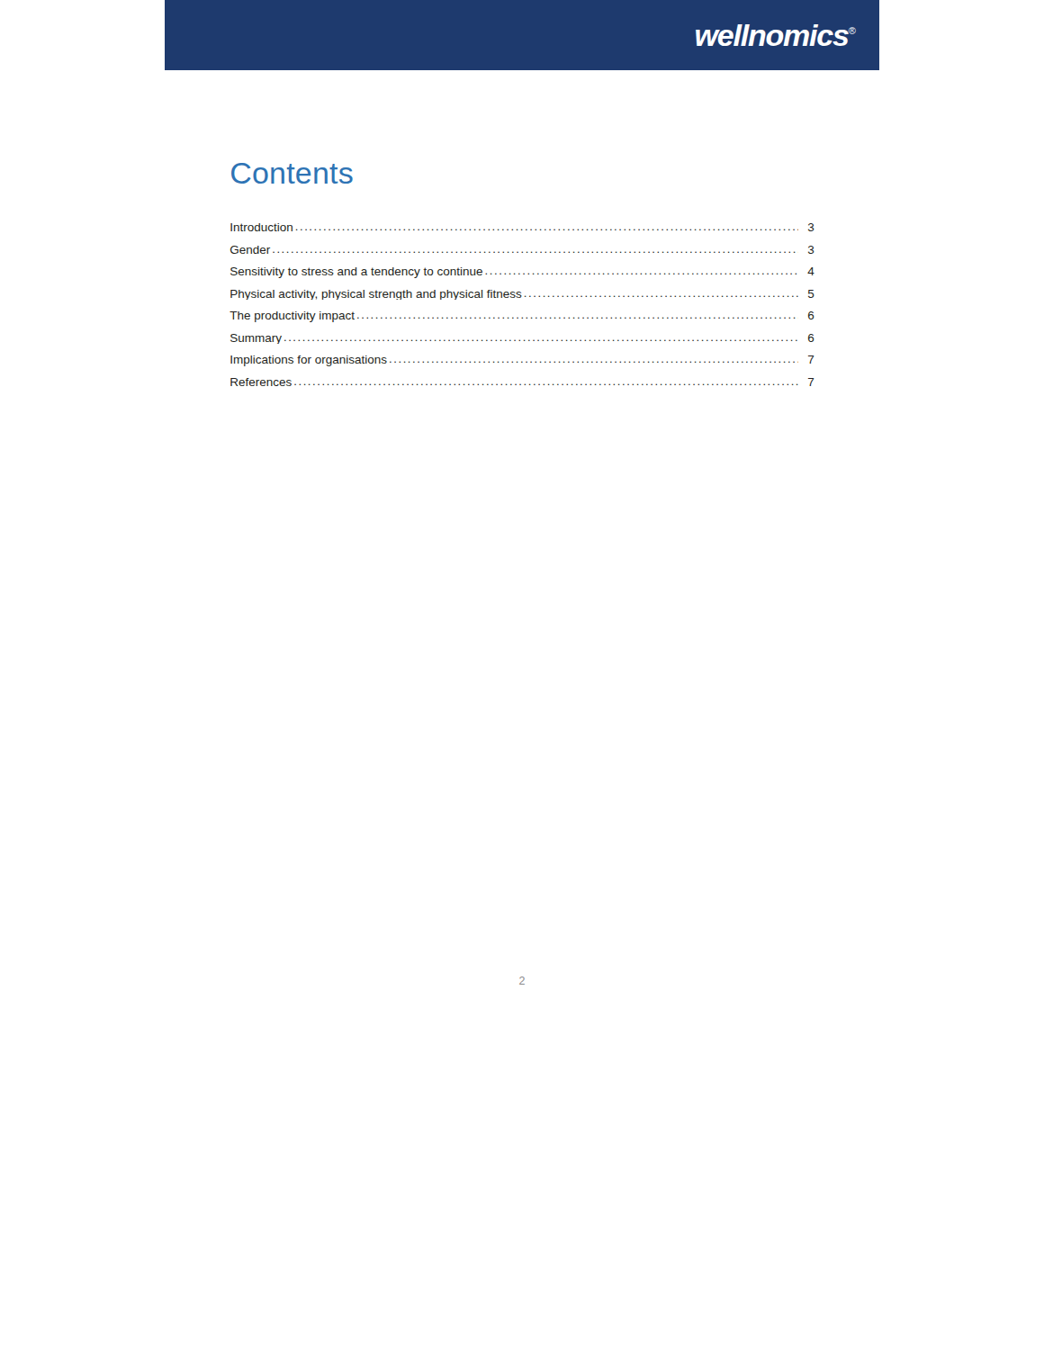wellnomics®
Contents
Introduction .................................................................................................................................................. 3
Gender ......................................................................................................................................................... 3
Sensitivity to stress and a tendency to continue ............................................................................................ 4
Physical activity, physical strength and physical fitness ................................................................................. 5
The productivity impact ............................................................................................................................. 6
Summary ....................................................................................................................................................... 6
Implications for organisations ......................................................................................................................... 7
References .................................................................................................................................................... 7
2